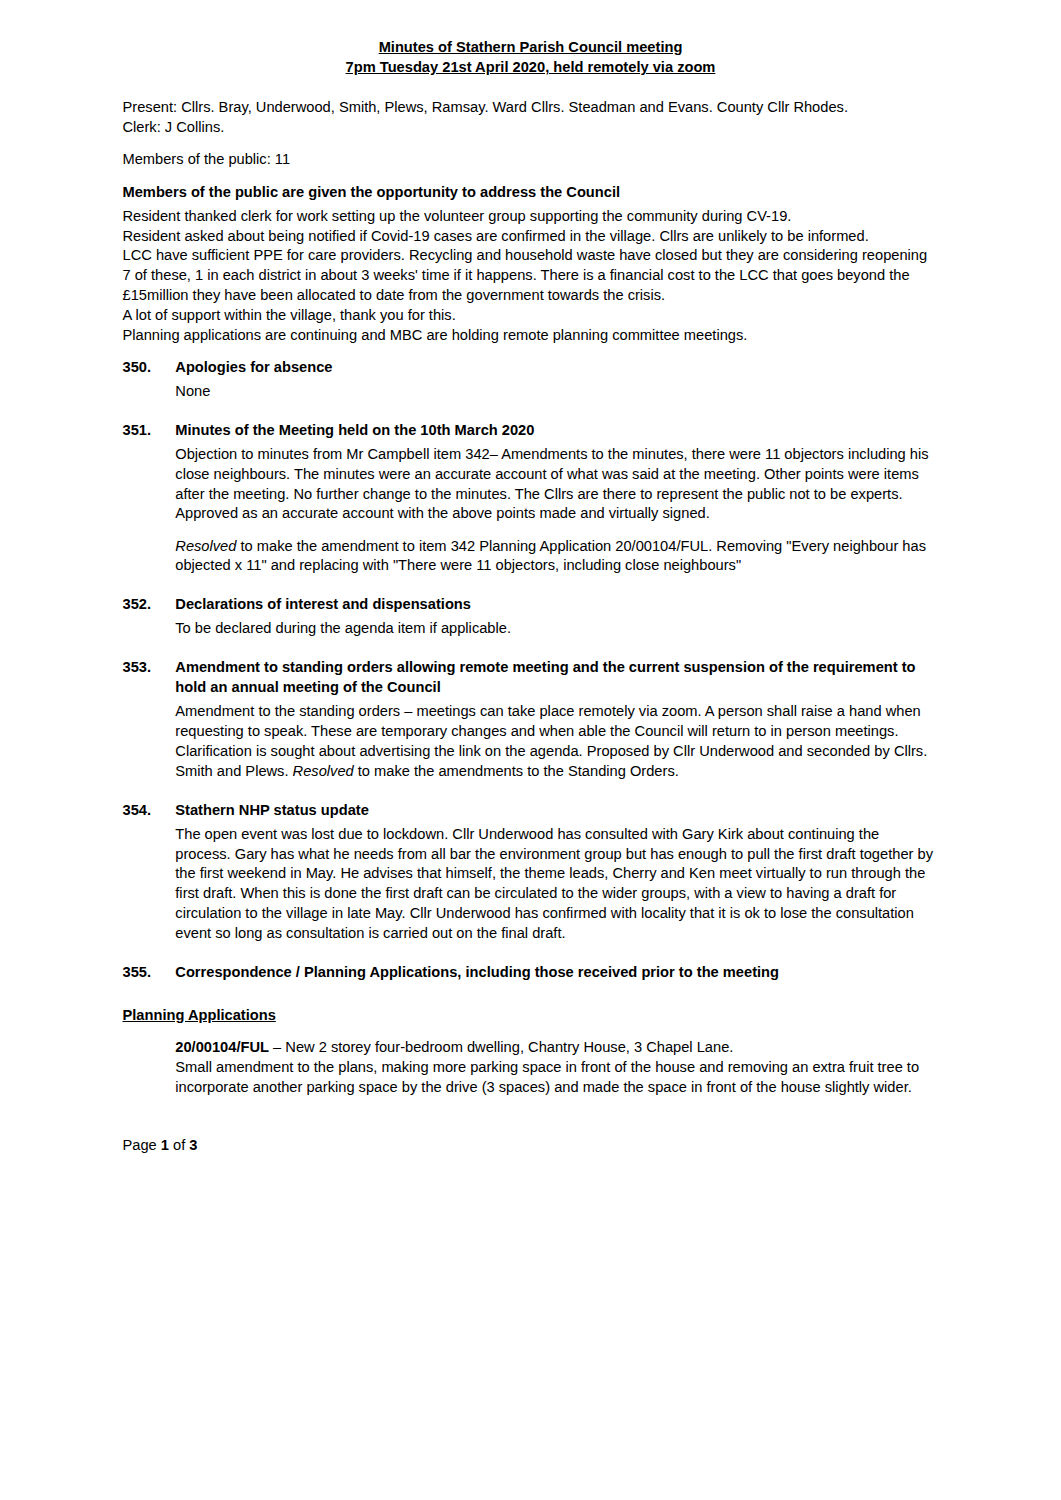Minutes of Stathern Parish Council meeting
7pm Tuesday 21st April 2020, held remotely via zoom
Present: Cllrs. Bray, Underwood, Smith, Plews, Ramsay. Ward Cllrs. Steadman and Evans. County Cllr Rhodes.
Clerk: J Collins.
Members of the public: 11
Members of the public are given the opportunity to address the Council
Resident thanked clerk for work setting up the volunteer group supporting the community during CV-19.
Resident asked about being notified if Covid-19 cases are confirmed in the village. Cllrs are unlikely to be informed.
LCC have sufficient PPE for care providers. Recycling and household waste have closed but they are considering reopening 7 of these, 1 in each district in about 3 weeks' time if it happens. There is a financial cost to the LCC that goes beyond the £15million they have been allocated to date from the government towards the crisis.
A lot of support within the village, thank you for this.
Planning applications are continuing and MBC are holding remote planning committee meetings.
350.
Apologies for absence
None
351.
Minutes of the Meeting held on the 10th March 2020
Objection to minutes from Mr Campbell item 342– Amendments to the minutes, there were 11 objectors including his close neighbours. The minutes were an accurate account of what was said at the meeting. Other points were items after the meeting. No further change to the minutes. The Cllrs are there to represent the public not to be experts. Approved as an accurate account with the above points made and virtually signed.
Resolved to make the amendment to item 342 Planning Application 20/00104/FUL. Removing "Every neighbour has objected x 11" and replacing with "There were 11 objectors, including close neighbours"
352.
Declarations of interest and dispensations
To be declared during the agenda item if applicable.
353.
Amendment to standing orders allowing remote meeting and the current suspension of the requirement to hold an annual meeting of the Council
Amendment to the standing orders – meetings can take place remotely via zoom. A person shall raise a hand when requesting to speak. These are temporary changes and when able the Council will return to in person meetings. Clarification is sought about advertising the link on the agenda. Proposed by Cllr Underwood and seconded by Cllrs. Smith and Plews. Resolved to make the amendments to the Standing Orders.
354.
Stathern NHP status update
The open event was lost due to lockdown. Cllr Underwood has consulted with Gary Kirk about continuing the process. Gary has what he needs from all bar the environment group but has enough to pull the first draft together by the first weekend in May. He advises that himself, the theme leads, Cherry and Ken meet virtually to run through the first draft. When this is done the first draft can be circulated to the wider groups, with a view to having a draft for circulation to the village in late May. Cllr Underwood has confirmed with locality that it is ok to lose the consultation event so long as consultation is carried out on the final draft.
355.
Correspondence / Planning Applications, including those received prior to the meeting
Planning Applications
20/00104/FUL – New 2 storey four-bedroom dwelling, Chantry House, 3 Chapel Lane.
Small amendment to the plans, making more parking space in front of the house and removing an extra fruit tree to incorporate another parking space by the drive (3 spaces) and made the space in front of the house slightly wider.
Page 1 of 3